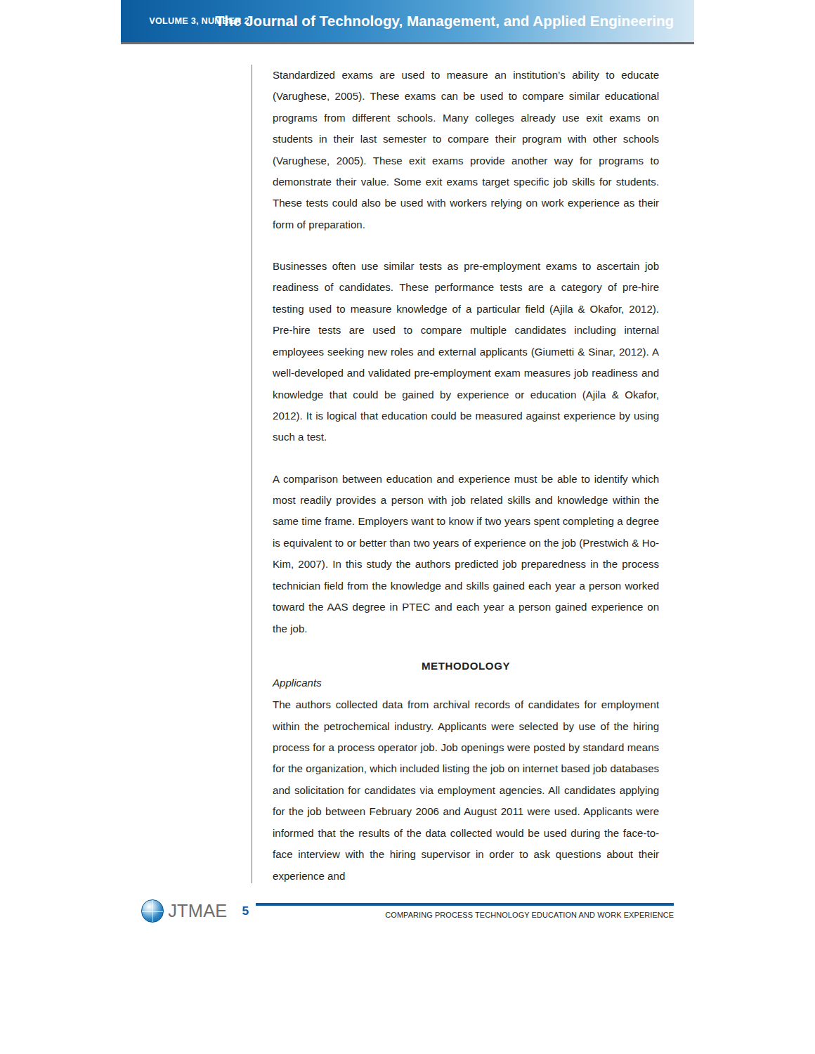The Journal of Technology, Management, and Applied Engineering
VOLUME 3, NUMBER 2
Standardized exams are used to measure an institution’s ability to educate (Varughese, 2005). These exams can be used to compare similar educational programs from different schools. Many colleges already use exit exams on students in their last semester to compare their program with other schools (Varughese, 2005). These exit exams provide another way for programs to demonstrate their value. Some exit exams target specific job skills for students. These tests could also be used with workers relying on work experience as their form of preparation.
Businesses often use similar tests as pre-employment exams to ascertain job readiness of candidates. These performance tests are a category of pre-hire testing used to measure knowledge of a particular field (Ajila & Okafor, 2012). Pre-hire tests are used to compare multiple candidates including internal employees seeking new roles and external applicants (Giumetti & Sinar, 2012). A well-developed and validated pre-employment exam measures job readiness and knowledge that could be gained by experience or education (Ajila & Okafor, 2012). It is logical that education could be measured against experience by using such a test.
A comparison between education and experience must be able to identify which most readily provides a person with job related skills and knowledge within the same time frame. Employers want to know if two years spent completing a degree is equivalent to or better than two years of experience on the job (Prestwich & Ho-Kim, 2007). In this study the authors predicted job preparedness in the process technician field from the knowledge and skills gained each year a person worked toward the AAS degree in PTEC and each year a person gained experience on the job.
METHODOLOGY
Applicants
The authors collected data from archival records of candidates for employment within the petrochemical industry. Applicants were selected by use of the hiring process for a process operator job. Job openings were posted by standard means for the organization, which included listing the job on internet based job databases and solicitation for candidates via employment agencies. All candidates applying for the job between February 2006 and August 2011 were used. Applicants were informed that the results of the data collected would be used during the face-to-face interview with the hiring supervisor in order to ask questions about their experience and
JTMAE
5
COMPARING PROCESS TECHNOLOGY EDUCATION AND WORK EXPERIENCE